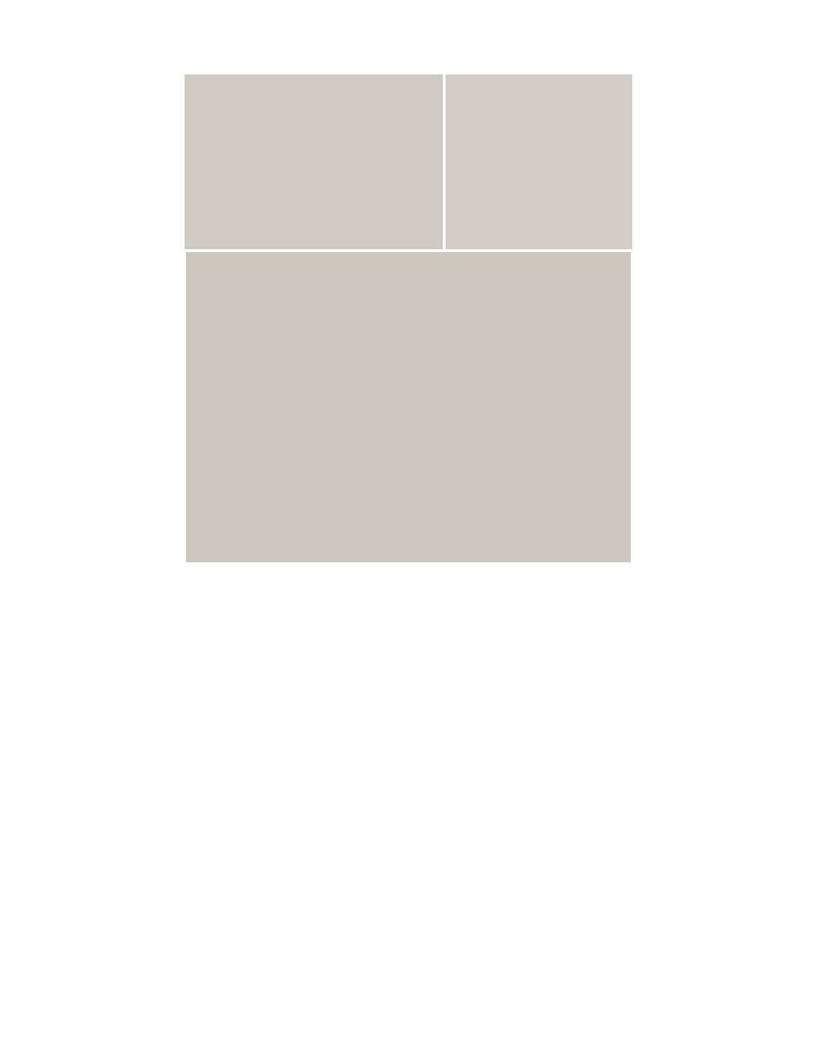Two participants in red aprons prepare fresh greens on a cutting board at an outdoor table.
Three youths in green farmers market aprons stand beside a yellow garden shed with cooking pots and produce.
An outdoor cooking demonstration: three young people in green aprons work at a table with a skillet, bowls, squash, and a wicker basket in front of a wooden garden shed.